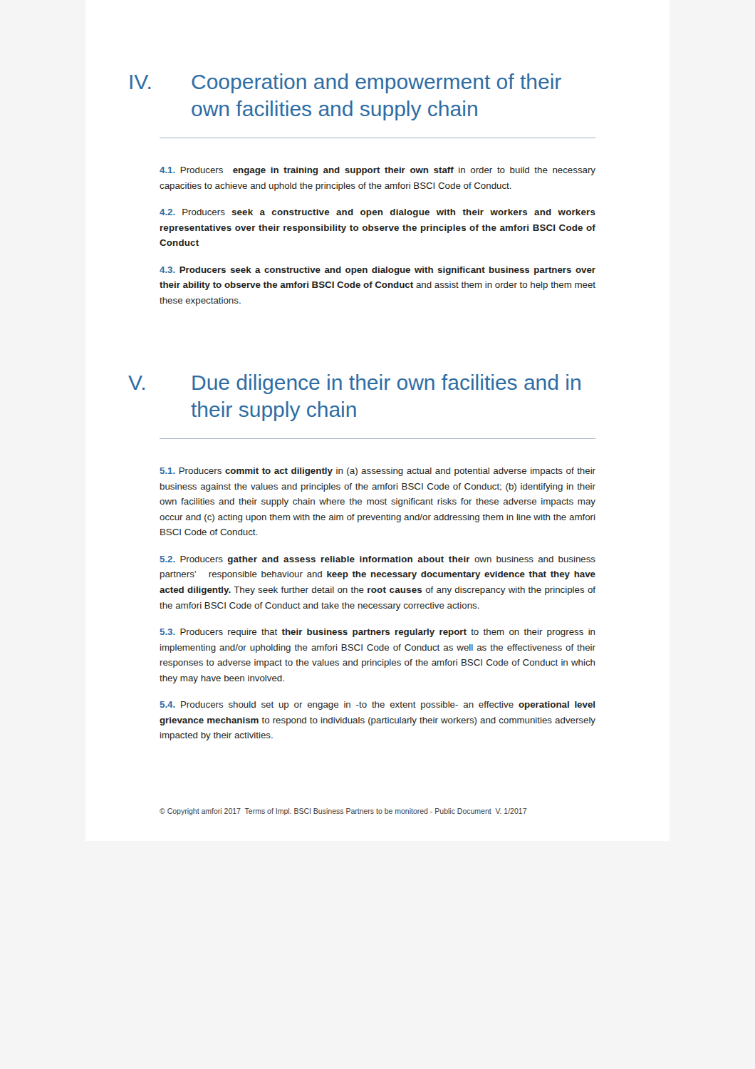IV. Cooperation and empowerment of their own facilities and supply chain
4.1. Producers engage in training and support their own staff in order to build the necessary capacities to achieve and uphold the principles of the amfori BSCI Code of Conduct.
4.2. Producers seek a constructive and open dialogue with their workers and workers representatives over their responsibility to observe the principles of the amfori BSCI Code of Conduct
4.3. Producers seek a constructive and open dialogue with significant business partners over their ability to observe the amfori BSCI Code of Conduct and assist them in order to help them meet these expectations.
V. Due diligence in their own facilities and in their supply chain
5.1. Producers commit to act diligently in (a) assessing actual and potential adverse impacts of their business against the values and principles of the amfori BSCI Code of Conduct; (b) identifying in their own facilities and their supply chain where the most significant risks for these adverse impacts may occur and (c) acting upon them with the aim of preventing and/or addressing them in line with the amfori BSCI Code of Conduct.
5.2. Producers gather and assess reliable information about their own business and business partners’ responsible behaviour and keep the necessary documentary evidence that they have acted diligently. They seek further detail on the root causes of any discrepancy with the principles of the amfori BSCI Code of Conduct and take the necessary corrective actions.
5.3. Producers require that their business partners regularly report to them on their progress in implementing and/or upholding the amfori BSCI Code of Conduct as well as the effectiveness of their responses to adverse impact to the values and principles of the amfori BSCI Code of Conduct in which they may have been involved.
5.4. Producers should set up or engage in -to the extent possible- an effective operational level grievance mechanism to respond to individuals (particularly their workers) and communities adversely impacted by their activities.
© Copyright amfori 2017 Terms of Impl. BSCI Business Partners to be monitored - Public Document V. 1/2017